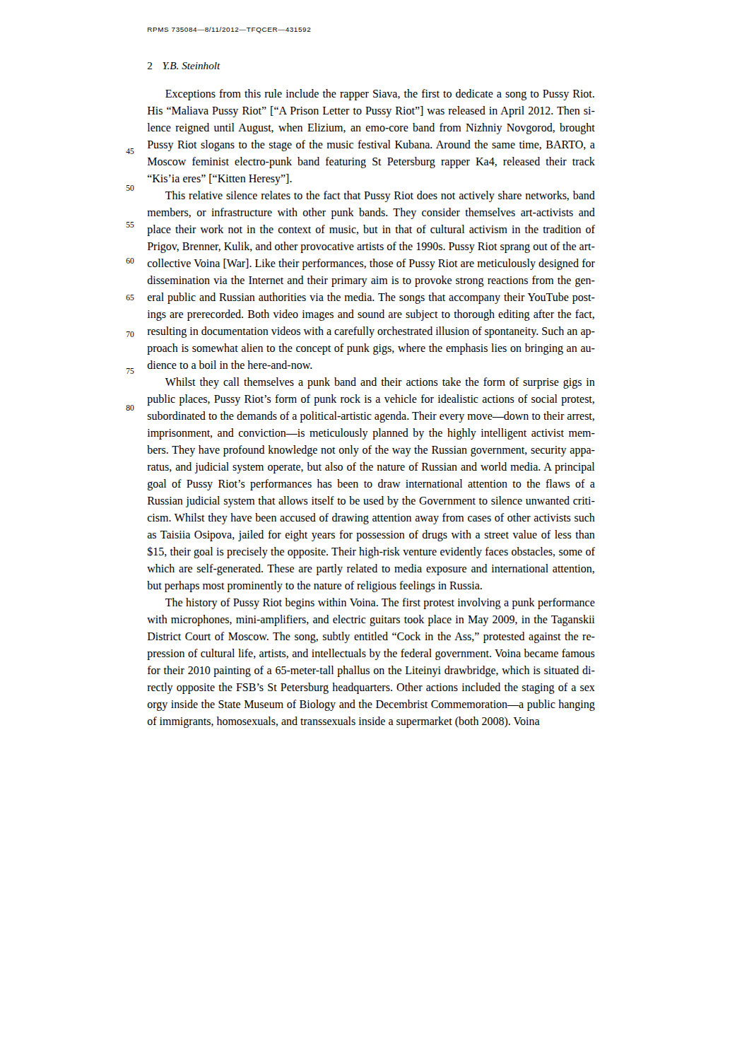RPMS 735084—8/11/2012—TFQCER—431592
2 Y.B. Steinholt
45 50 55 60 65 70 75 80
Exceptions from this rule include the rapper Siava, the first to dedicate a song to Pussy Riot. His “Maliava Pussy Riot” [“A Prison Letter to Pussy Riot”] was released in April 2012. Then silence reigned until August, when Elizium, an emo-core band from Nizhniy Novgorod, brought Pussy Riot slogans to the stage of the music festival Kubana. Around the same time, BARTO, a Moscow feminist electro-punk band featuring St Petersburg rapper Ka4, released their track “Kis’ia eres” [“Kitten Heresy”].
This relative silence relates to the fact that Pussy Riot does not actively share networks, band members, or infrastructure with other punk bands. They consider themselves art-activists and place their work not in the context of music, but in that of cultural activism in the tradition of Prigov, Brenner, Kulik, and other provocative artists of the 1990s. Pussy Riot sprang out of the art-collective Voina [War]. Like their performances, those of Pussy Riot are meticulously designed for dissemination via the Internet and their primary aim is to provoke strong reactions from the general public and Russian authorities via the media. The songs that accompany their YouTube postings are prerecorded. Both video images and sound are subject to thorough editing after the fact, resulting in documentation videos with a carefully orchestrated illusion of spontaneity. Such an approach is somewhat alien to the concept of punk gigs, where the emphasis lies on bringing an audience to a boil in the here-and-now.
Whilst they call themselves a punk band and their actions take the form of surprise gigs in public places, Pussy Riot’s form of punk rock is a vehicle for idealistic actions of social protest, subordinated to the demands of a political-artistic agenda. Their every move—down to their arrest, imprisonment, and conviction—is meticulously planned by the highly intelligent activist members. They have profound knowledge not only of the way the Russian government, security apparatus, and judicial system operate, but also of the nature of Russian and world media. A principal goal of Pussy Riot’s performances has been to draw international attention to the flaws of a Russian judicial system that allows itself to be used by the Government to silence unwanted criticism. Whilst they have been accused of drawing attention away from cases of other activists such as Taisiia Osipova, jailed for eight years for possession of drugs with a street value of less than $15, their goal is precisely the opposite. Their high-risk venture evidently faces obstacles, some of which are self-generated. These are partly related to media exposure and international attention, but perhaps most prominently to the nature of religious feelings in Russia.
The history of Pussy Riot begins within Voina. The first protest involving a punk performance with microphones, mini-amplifiers, and electric guitars took place in May 2009, in the Taganskii District Court of Moscow. The song, subtly entitled “Cock in the Ass,” protested against the repression of cultural life, artists, and intellectuals by the federal government. Voina became famous for their 2010 painting of a 65-meter-tall phallus on the Liteinyi drawbridge, which is situated directly opposite the FSB’s St Petersburg headquarters. Other actions included the staging of a sex orgy inside the State Museum of Biology and the Decembrist Commemoration—a public hanging of immigrants, homosexuals, and transsexuals inside a supermarket (both 2008). Voina